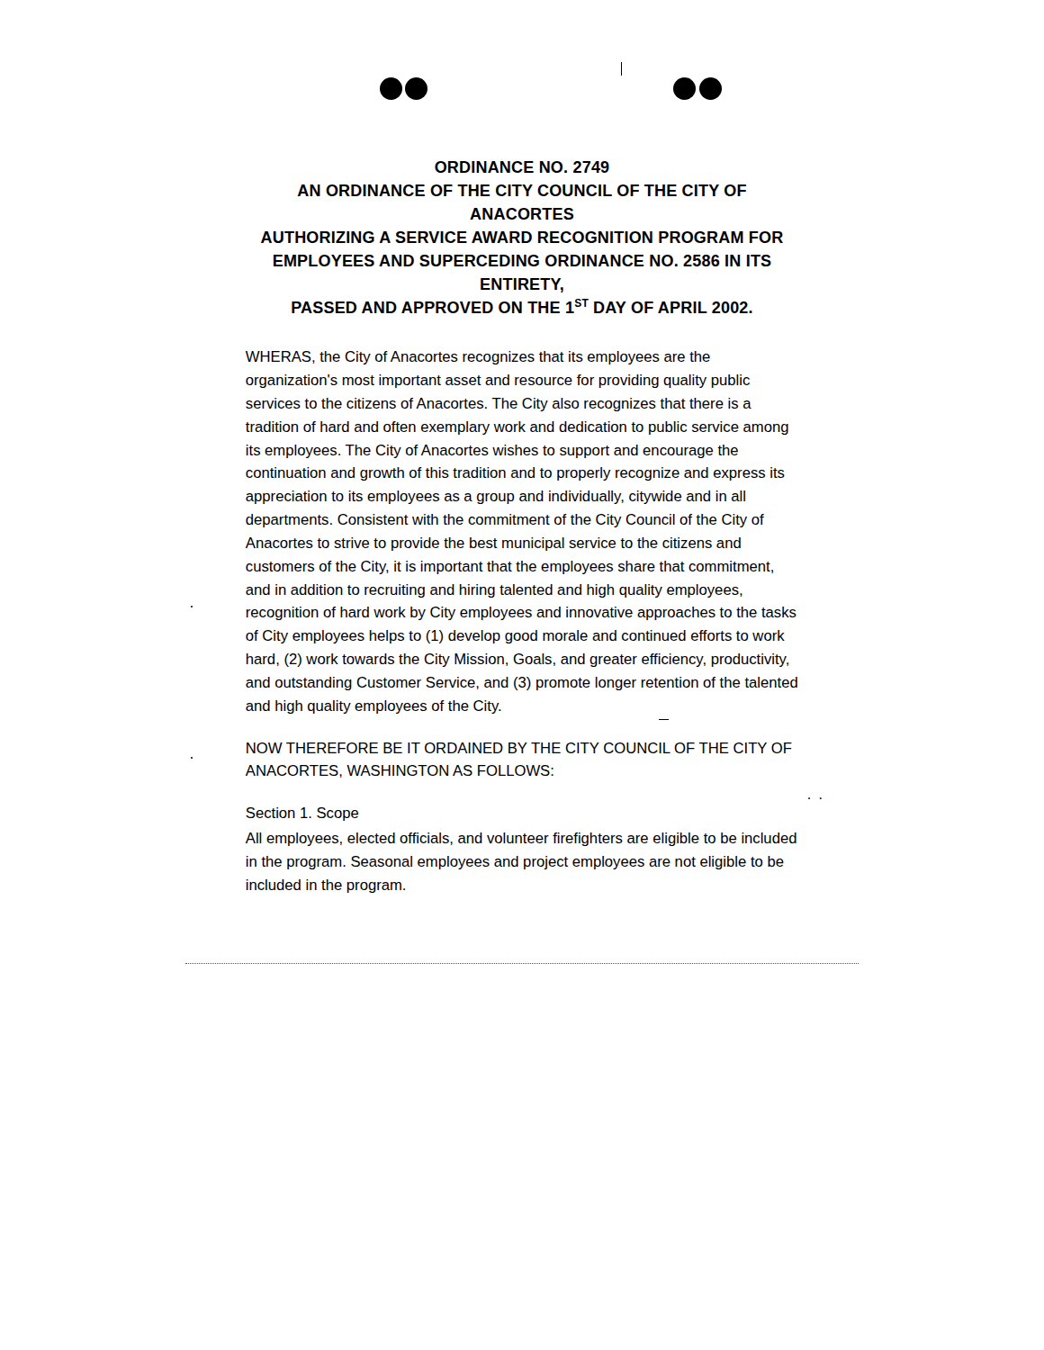ORDINANCE NO. 2749
AN ORDINANCE OF THE CITY COUNCIL OF THE CITY OF ANACORTES
AUTHORIZING A SERVICE AWARD RECOGNITION PROGRAM FOR
EMPLOYEES AND SUPERCEDING ORDINANCE NO. 2586 IN ITS ENTIRETY,
PASSED AND APPROVED ON THE 1ST DAY OF APRIL 2002.
WHERAS, the City of Anacortes recognizes that its employees are the organization's most important asset and resource for providing quality public services to the citizens of Anacortes. The City also recognizes that there is a tradition of hard and often exemplary work and dedication to public service among its employees. The City of Anacortes wishes to support and encourage the continuation and growth of this tradition and to properly recognize and express its appreciation to its employees as a group and individually, citywide and in all departments. Consistent with the commitment of the City Council of the City of Anacortes to strive to provide the best municipal service to the citizens and customers of the City, it is important that the employees share that commitment, and in addition to recruiting and hiring talented and high quality employees, recognition of hard work by City employees and innovative approaches to the tasks of City employees helps to (1) develop good morale and continued efforts to work hard, (2) work towards the City Mission, Goals, and greater efficiency, productivity, and outstanding Customer Service, and (3) promote longer retention of the talented and high quality employees of the City.
NOW THEREFORE BE IT ORDAINED BY THE CITY COUNCIL OF THE CITY OF ANACORTES, WASHINGTON AS FOLLOWS:
Section 1. Scope
All employees, elected officials, and volunteer firefighters are eligible to be included in the program. Seasonal employees and project employees are not eligible to be included in the program.
. .